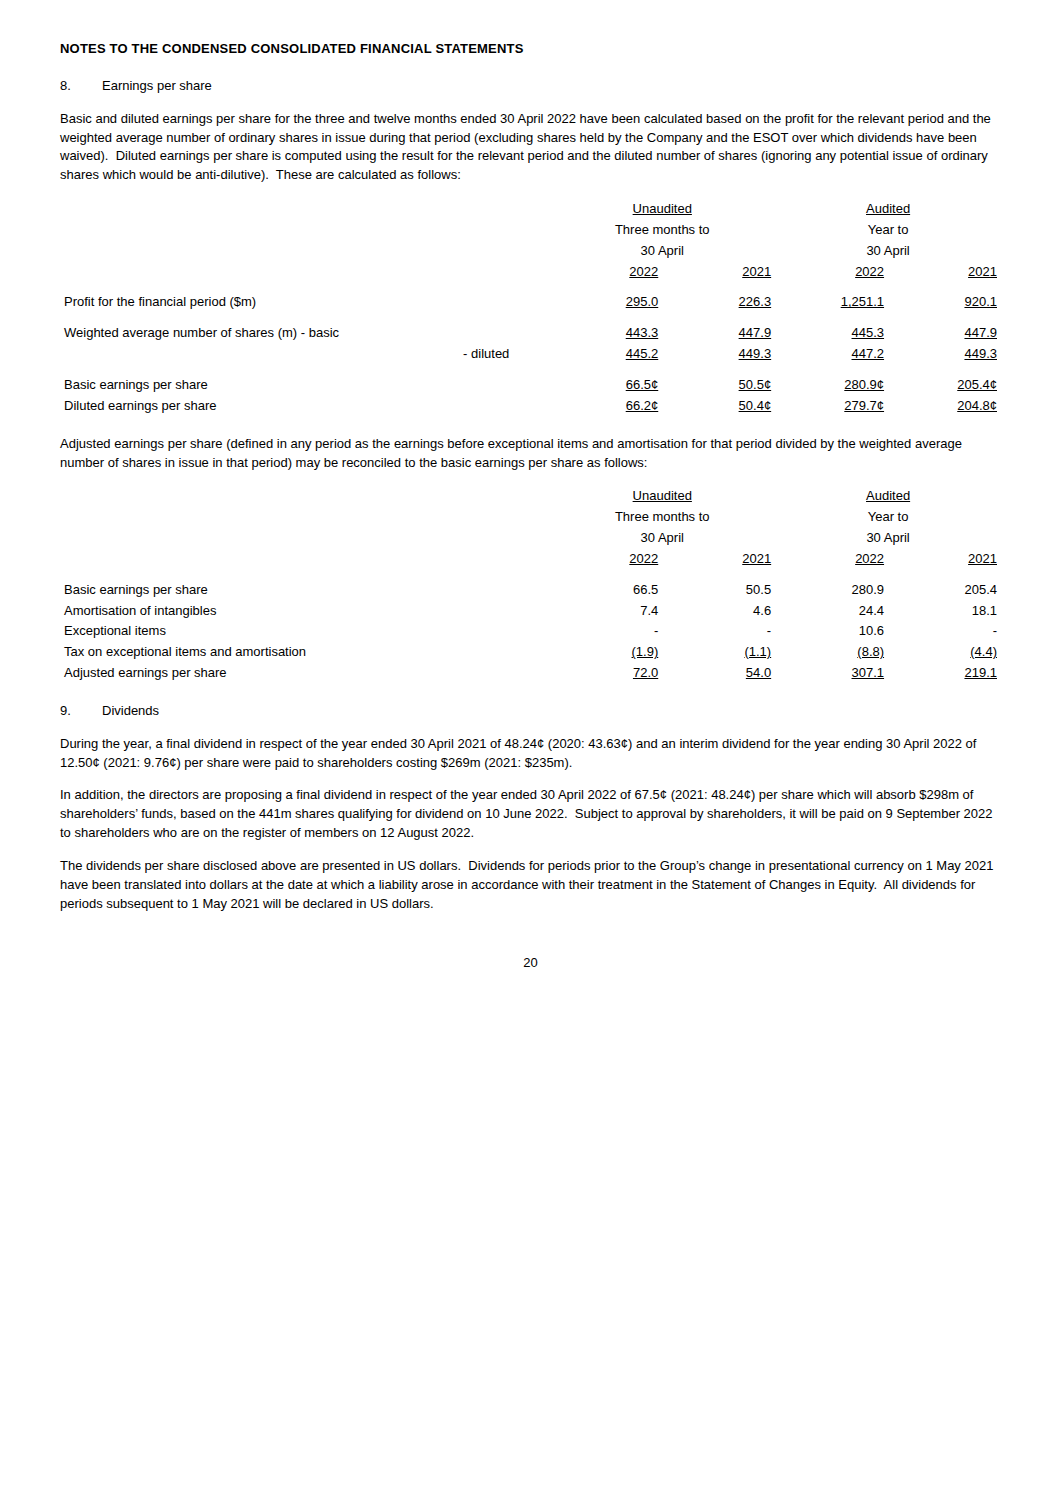NOTES TO THE CONDENSED CONSOLIDATED FINANCIAL STATEMENTS
8.
Earnings per share
Basic and diluted earnings per share for the three and twelve months ended 30 April 2022 have been calculated based on the profit for the relevant period and the weighted average number of ordinary shares in issue during that period (excluding shares held by the Company and the ESOT over which dividends have been waived). Diluted earnings per share is computed using the result for the relevant period and the diluted number of shares (ignoring any potential issue of ordinary shares which would be anti-dilutive). These are calculated as follows:
| | Unaudited | Audited |
| | Three months to | Year to |
| | 30 April | 30 April |
| | 2022 | 2021 | 2022 | 2021 |
| Profit for the financial period ($m) | 295.0 | 226.3 | 1,251.1 | 920.1 |
| Weighted average number of shares (m) - basic | 443.3 | 447.9 | 445.3 | 447.9 |
| - diluted | 445.2 | 449.3 | 447.2 | 449.3 |
| Basic earnings per share | 66.5¢ | 50.5¢ | 280.9¢ | 205.4¢ |
| Diluted earnings per share | 66.2¢ | 50.4¢ | 279.7¢ | 204.8¢ |
Adjusted earnings per share (defined in any period as the earnings before exceptional items and amortisation for that period divided by the weighted average number of shares in issue in that period) may be reconciled to the basic earnings per share as follows:
| | Unaudited | Audited |
| | Three months to | Year to |
| | 30 April | 30 April |
| | 2022 | 2021 | 2022 | 2021 |
| Basic earnings per share | 66.5 | 50.5 | 280.9 | 205.4 |
| Amortisation of intangibles | 7.4 | 4.6 | 24.4 | 18.1 |
| Exceptional items | - | - | 10.6 | - |
| Tax on exceptional items and amortisation | (1.9) | (1.1) | (8.8) | (4.4) |
| Adjusted earnings per share | 72.0 | 54.0 | 307.1 | 219.1 |
9.
Dividends
During the year, a final dividend in respect of the year ended 30 April 2021 of 48.24¢ (2020: 43.63¢) and an interim dividend for the year ending 30 April 2022 of 12.50¢ (2021: 9.76¢) per share were paid to shareholders costing $269m (2021: $235m).
In addition, the directors are proposing a final dividend in respect of the year ended 30 April 2022 of 67.5¢ (2021: 48.24¢) per share which will absorb $298m of shareholders’ funds, based on the 441m shares qualifying for dividend on 10 June 2022. Subject to approval by shareholders, it will be paid on 9 September 2022 to shareholders who are on the register of members on 12 August 2022.
The dividends per share disclosed above are presented in US dollars. Dividends for periods prior to the Group’s change in presentational currency on 1 May 2021 have been translated into dollars at the date at which a liability arose in accordance with their treatment in the Statement of Changes in Equity. All dividends for periods subsequent to 1 May 2021 will be declared in US dollars.
20